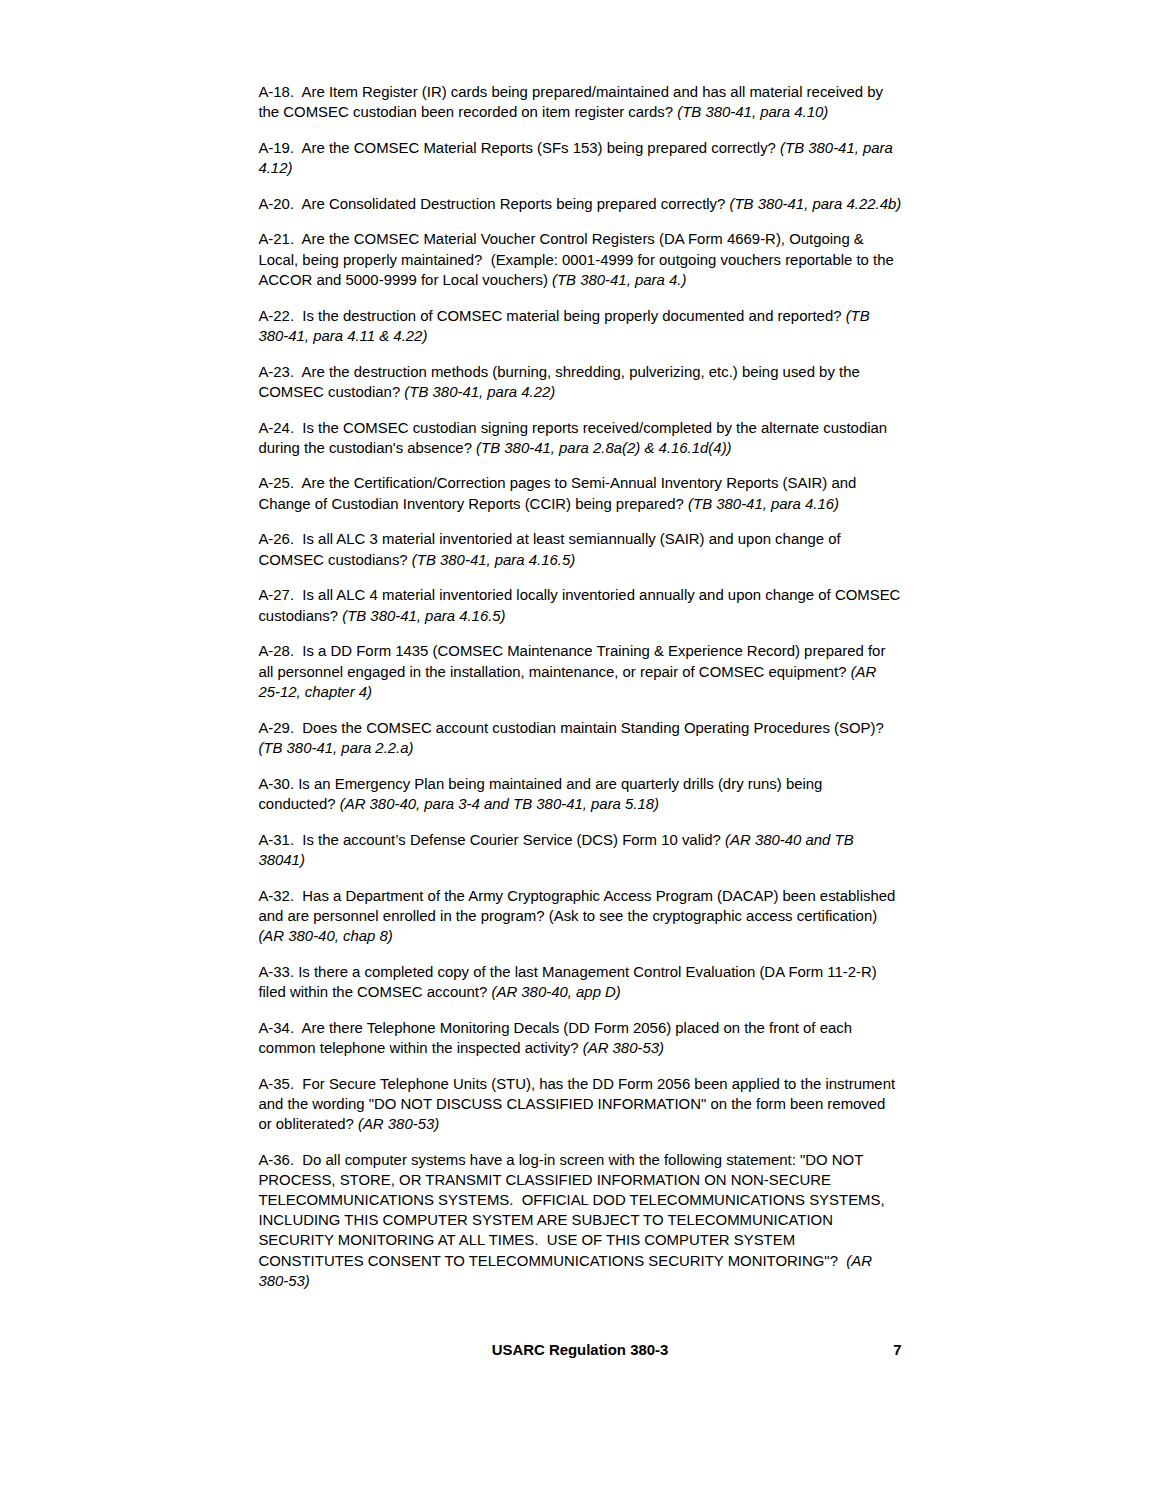A-18. Are Item Register (IR) cards being prepared/maintained and has all material received by the COMSEC custodian been recorded on item register cards? (TB 380-41, para 4.10)
A-19. Are the COMSEC Material Reports (SFs 153) being prepared correctly? (TB 380-41, para 4.12)
A-20. Are Consolidated Destruction Reports being prepared correctly? (TB 380-41, para 4.22.4b)
A-21. Are the COMSEC Material Voucher Control Registers (DA Form 4669-R), Outgoing & Local, being properly maintained? (Example: 0001-4999 for outgoing vouchers reportable to the ACCOR and 5000-9999 for Local vouchers) (TB 380-41, para 4.)
A-22. Is the destruction of COMSEC material being properly documented and reported? (TB 380-41, para 4.11 & 4.22)
A-23. Are the destruction methods (burning, shredding, pulverizing, etc.) being used by the COMSEC custodian? (TB 380-41, para 4.22)
A-24. Is the COMSEC custodian signing reports received/completed by the alternate custodian during the custodian's absence? (TB 380-41, para 2.8a(2) & 4.16.1d(4))
A-25. Are the Certification/Correction pages to Semi-Annual Inventory Reports (SAIR) and Change of Custodian Inventory Reports (CCIR) being prepared? (TB 380-41, para 4.16)
A-26. Is all ALC 3 material inventoried at least semiannually (SAIR) and upon change of COMSEC custodians? (TB 380-41, para 4.16.5)
A-27. Is all ALC 4 material inventoried locally inventoried annually and upon change of COMSEC custodians? (TB 380-41, para 4.16.5)
A-28. Is a DD Form 1435 (COMSEC Maintenance Training & Experience Record) prepared for all personnel engaged in the installation, maintenance, or repair of COMSEC equipment? (AR 25-12, chapter 4)
A-29. Does the COMSEC account custodian maintain Standing Operating Procedures (SOP)? (TB 380-41, para 2.2.a)
A-30. Is an Emergency Plan being maintained and are quarterly drills (dry runs) being conducted? (AR 380-40, para 3-4 and TB 380-41, para 5.18)
A-31. Is the account’s Defense Courier Service (DCS) Form 10 valid? (AR 380-40 and TB 38041)
A-32. Has a Department of the Army Cryptographic Access Program (DACAP) been established and are personnel enrolled in the program? (Ask to see the cryptographic access certification) (AR 380-40, chap 8)
A-33. Is there a completed copy of the last Management Control Evaluation (DA Form 11-2-R) filed within the COMSEC account? (AR 380-40, app D)
A-34. Are there Telephone Monitoring Decals (DD Form 2056) placed on the front of each common telephone within the inspected activity? (AR 380-53)
A-35. For Secure Telephone Units (STU), has the DD Form 2056 been applied to the instrument and the wording "DO NOT DISCUSS CLASSIFIED INFORMATION" on the form been removed or obliterated? (AR 380-53)
A-36. Do all computer systems have a log-in screen with the following statement: "DO NOT PROCESS, STORE, OR TRANSMIT CLASSIFIED INFORMATION ON NON-SECURE TELECOMMUNICATIONS SYSTEMS. OFFICIAL DOD TELECOMMUNICATIONS SYSTEMS, INCLUDING THIS COMPUTER SYSTEM ARE SUBJECT TO TELECOMMUNICATION SECURITY MONITORING AT ALL TIMES. USE OF THIS COMPUTER SYSTEM CONSTITUTES CONSENT TO TELECOMMUNICATIONS SECURITY MONITORING"? (AR 380-53)
USARC Regulation 380-3 7